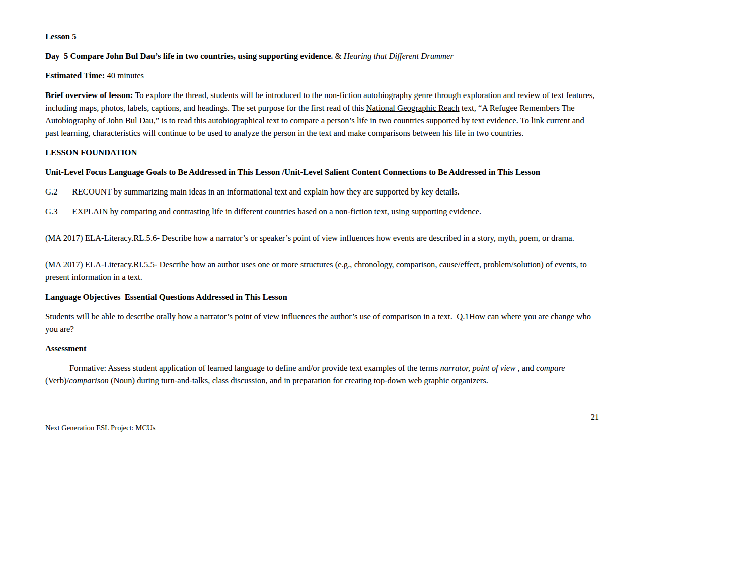Lesson 5
Day 5 Compare John Bul Dau’s life in two countries, using supporting evidence. & Hearing that Different Drummer
Estimated Time: 40 minutes
Brief overview of lesson: To explore the thread, students will be introduced to the non-fiction autobiography genre through exploration and review of text features, including maps, photos, labels, captions, and headings. The set purpose for the first read of this National Geographic Reach text, “A Refugee Remembers The Autobiography of John Bul Dau,” is to read this autobiographical text to compare a person’s life in two countries supported by text evidence. To link current and past learning, characteristics will continue to be used to analyze the person in the text and make comparisons between his life in two countries.
LESSON FOUNDATION
Unit-Level Focus Language Goals to Be Addressed in This Lesson /Unit-Level Salient Content Connections to Be Addressed in This Lesson
G.2 RECOUNT by summarizing main ideas in an informational text and explain how they are supported by key details.
G.3 EXPLAIN by comparing and contrasting life in different countries based on a non-fiction text, using supporting evidence.
(MA 2017) ELA-Literacy.RL.5.6- Describe how a narrator’s or speaker’s point of view influences how events are described in a story, myth, poem, or drama.
(MA 2017) ELA-Literacy.RI.5.5- Describe how an author uses one or more structures (e.g., chronology, comparison, cause/effect, problem/solution) of events, to present information in a text.
Language Objectives Essential Questions Addressed in This Lesson
Students will be able to describe orally how a narrator’s point of view influences the author’s use of comparison in a text. Q.1How can where you are change who you are?
Assessment
Formative: Assess student application of learned language to define and/or provide text examples of the terms narrator, point of view , and compare (Verb)/comparison (Noun) during turn-and-talks, class discussion, and in preparation for creating top-down web graphic organizers.
21
Next Generation ESL Project: MCUs